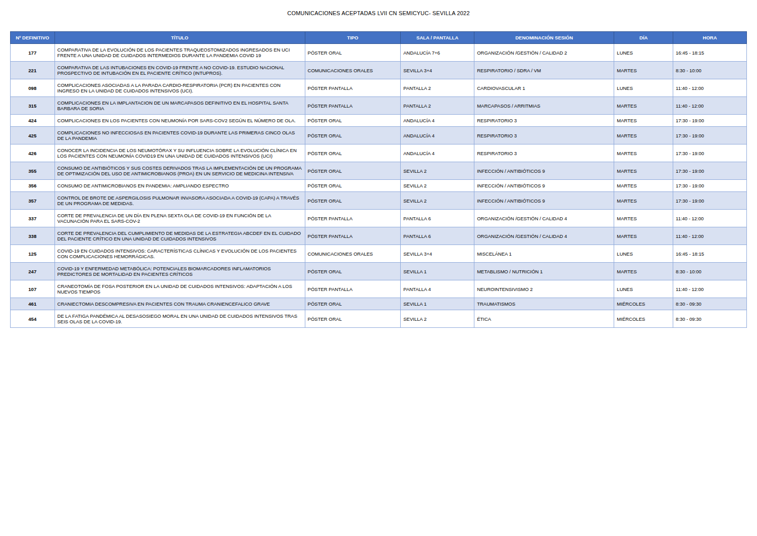COMUNICACIONES ACEPTADAS LVII CN SEMICYUC- SEVILLA 2022
| Nº DEFINITIVO | TÍTULO | TIPO | SALA / PANTALLA | DENOMINACIÓN SESIÓN | DÍA | HORA |
| --- | --- | --- | --- | --- | --- | --- |
| 177 | COMPARATIVA DE LA EVOLUCIÓN DE LOS PACIENTES TRAQUEOSTOMIZADOS INGRESADOS EN UCI FRENTE A UNA UNIDAD DE CUIDADOS INTERMEDIOS DURANTE LA PANDEMIA COVID 19 | PÓSTER ORAL | ANDALUCÍA 7+6 | ORGANIZACIÓN /GESTIÓN / CALIDAD 2 | LUNES | 16:45 - 18:15 |
| 221 | COMPARATIVA DE LAS INTUBACIONES EN COVID-19 FRENTE A NO COVID-19. ESTUDIO NACIONAL PROSPECTIVO DE INTUBACIÓN EN EL PACIENTE CRÍTICO (INTUPROS). | COMUNICACIONES ORALES | SEVILLA 3+4 | RESPIRATORIO / SDRA / VM | MARTES | 8:30 - 10:00 |
| 098 | COMPLICACIONES ASOCIADAS A LA PARADA CARDIO-RESPIRATORIA (PCR) EN PACIENTES CON INGRESO EN LA UNIDAD DE CUIDADOS INTENSIVOS (UCI). | PÓSTER PANTALLA | PANTALLA 2 | CARDIOVASCULAR 1 | LUNES | 11:40 - 12:00 |
| 315 | COMPLICACIONES EN LA IMPLANTACION DE UN MARCAPASOS DEFINITIVO EN EL HOSPITAL SANTA BARBARA DE SORIA | PÓSTER PANTALLA | PANTALLA 2 | MARCAPASOS / ARRITMIAS | MARTES | 11:40 - 12:00 |
| 424 | COMPLICACIONES EN LOS PACIENTES CON NEUMONÍA POR SARS-COV2 SEGÚN EL NÚMERO DE OLA. | PÓSTER ORAL | ANDALUCÍA 4 | RESPIRATORIO 3 | MARTES | 17:30 - 19:00 |
| 425 | COMPLICACIONES NO INFECCIOSAS EN PACIENTES COVID-19 DURANTE LAS PRIMERAS CINCO OLAS DE LA PANDEMIA | PÓSTER ORAL | ANDALUCÍA 4 | RESPIRATORIO 3 | MARTES | 17:30 - 19:00 |
| 426 | CONOCER LA INCIDENCIA DE LOS NEUMOTÓRAX Y SU INFLUENCIA SOBRE LA EVOLUCIÓN CLÍNICA EN LOS PACIENTES CON NEUMONÍA COVID19 EN UNA UNIDAD DE CUIDADOS INTENSIVOS (UCI) | PÓSTER ORAL | ANDALUCÍA 4 | RESPIRATORIO 3 | MARTES | 17:30 - 19:00 |
| 355 | CONSUMO DE ANTIBIÓTICOS Y SUS COSTES DERIVADOS TRAS LA IMPLEMENTACIÓN DE UN PROGRAMA DE OPTIMIZACIÓN DEL USO DE ANTIMICROBIANOS (PROA) EN UN SERVICIO DE MEDICINA INTENSIVA | PÓSTER ORAL | SEVILLA 2 | INFECCIÓN / ANTIBIÓTICOS 9 | MARTES | 17:30 - 19:00 |
| 356 | CONSUMO DE ANTIMICROBIANOS EN PANDEMIA: AMPLIANDO ESPECTRO | PÓSTER ORAL | SEVILLA 2 | INFECCIÓN / ANTIBIÓTICOS 9 | MARTES | 17:30 - 19:00 |
| 357 | CONTROL DE BROTE DE ASPERGILOSIS PULMONAR INVASORA ASOCIADA A COVID-19 (CAPA) A TRAVÉS DE UN PROGRAMA DE MEDIDAS. | PÓSTER ORAL | SEVILLA 2 | INFECCIÓN / ANTIBIÓTICOS 9 | MARTES | 17:30 - 19:00 |
| 337 | CORTE DE PREVALENCIA DE UN DÍA EN PLENA SEXTA OLA DE COVID-19 EN FUNCIÓN DE LA VACUNACIÓN PARA EL SARS-COV-2 | PÓSTER PANTALLA | PANTALLA 6 | ORGANIZACIÓN /GESTIÓN / CALIDAD 4 | MARTES | 11:40 - 12:00 |
| 338 | CORTE DE PREVALENCIA DEL CUMPLIMIENTO DE MEDIDAS DE LA ESTRATEGIA ABCDEF EN EL CUIDADO DEL PACIENTE CRÍTICO EN UNA UNIDAD DE CUIDADOS INTENSIVOS | PÓSTER PANTALLA | PANTALLA 6 | ORGANIZACIÓN /GESTIÓN / CALIDAD 4 | MARTES | 11:40 - 12:00 |
| 125 | COVID-19 EN CUIDADOS INTENSIVOS: CARACTERÍSTICAS CLÍNICAS Y EVOLUCIÓN DE LOS PACIENTES CON COMPLICACIONES HEMORRÁGICAS. | COMUNICACIONES ORALES | SEVILLA 3+4 | MISCELÁNEA 1 | LUNES | 16:45 - 18:15 |
| 247 | COVID-19 Y ENFERMEDAD METABÓLICA: POTENCIALES BIOMARCADORES INFLAMATORIOS PREDICTORES DE MORTALIDAD EN PACIENTES CRÍTICOS | PÓSTER ORAL | SEVILLA 1 | METABLISMO / NUTRICIÓN 1 | MARTES | 8:30 - 10:00 |
| 107 | CRANEOTOMÍA DE FOSA POSTERIOR EN LA UNIDAD DE CUIDADOS INTENSIVOS: ADAPTACIÓN A LOS NUEVOS TIEMPOS | PÓSTER PANTALLA | PANTALLA 4 | NEUROINTENSIVISMO 2 | LUNES | 11:40 - 12:00 |
| 461 | CRANIECTOMIA DESCOMPRESIVA EN PACIENTES CON TRAUMA CRANIENCEFALICO GRAVE | PÓSTER ORAL | SEVILLA 1 | TRAUMATISMOS | MIÉRCOLES | 8:30 - 09:30 |
| 454 | DE LA FATIGA PANDÉMICA AL DESASOSIEGO MORAL EN UNA UNIDAD DE CUIDADOS INTENSIVOS TRAS SEIS OLAS DE LA COVID-19. | PÓSTER ORAL | SEVILLA 2 | ÉTICA | MIÉRCOLES | 8:30 - 09:30 |